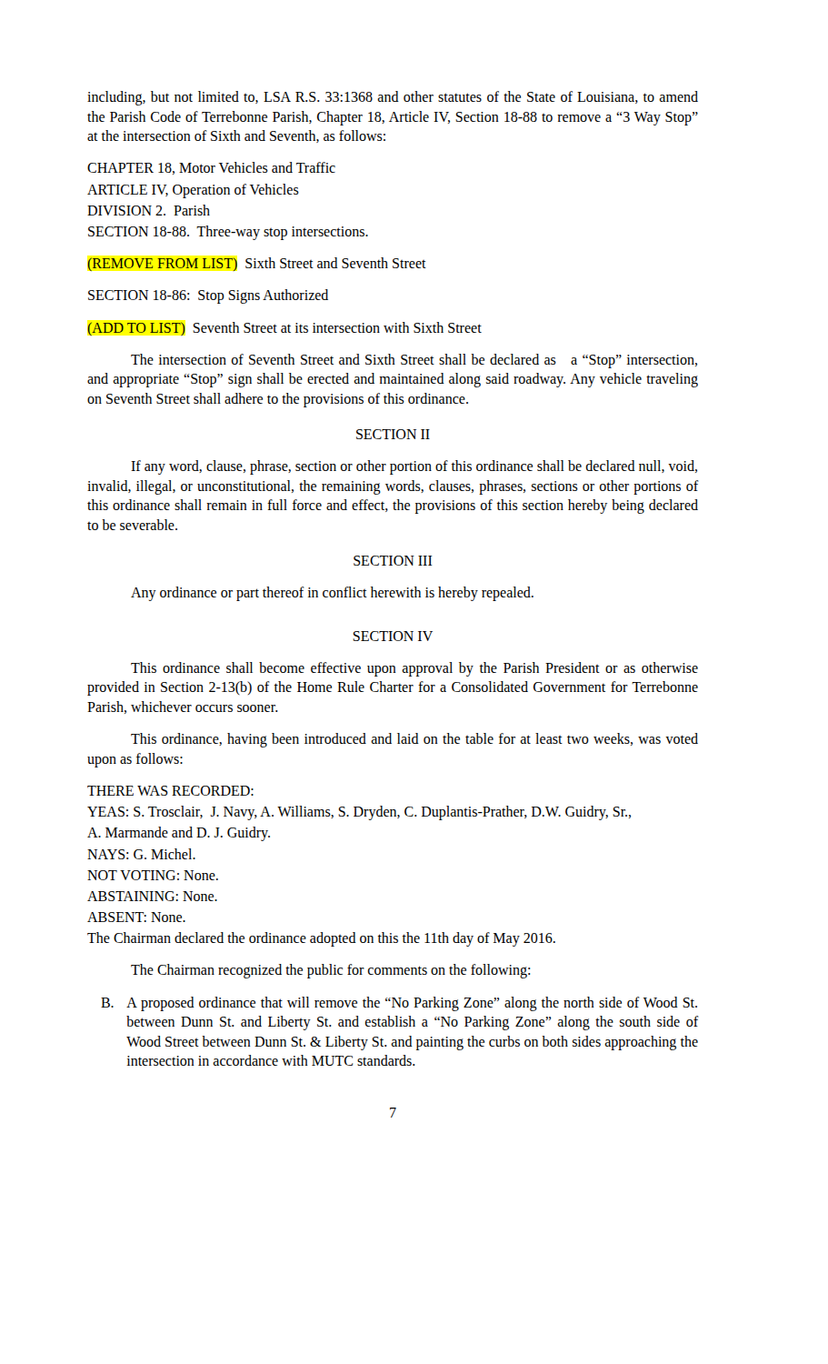including, but not limited to, LSA R.S. 33:1368 and other statutes of the State of Louisiana, to amend the Parish Code of Terrebonne Parish, Chapter 18, Article IV, Section 18-88 to remove a “3 Way Stop” at the intersection of Sixth and Seventh, as follows:
CHAPTER 18, Motor Vehicles and Traffic
ARTICLE IV, Operation of Vehicles
DIVISION 2. Parish
SECTION 18-88. Three-way stop intersections.
(REMOVE FROM LIST) Sixth Street and Seventh Street
SECTION 18-86: Stop Signs Authorized
(ADD TO LIST) Seventh Street at its intersection with Sixth Street
The intersection of Seventh Street and Sixth Street shall be declared as a “Stop” intersection, and appropriate “Stop” sign shall be erected and maintained along said roadway. Any vehicle traveling on Seventh Street shall adhere to the provisions of this ordinance.
SECTION II
If any word, clause, phrase, section or other portion of this ordinance shall be declared null, void, invalid, illegal, or unconstitutional, the remaining words, clauses, phrases, sections or other portions of this ordinance shall remain in full force and effect, the provisions of this section hereby being declared to be severable.
SECTION III
Any ordinance or part thereof in conflict herewith is hereby repealed.
SECTION IV
This ordinance shall become effective upon approval by the Parish President or as otherwise provided in Section 2-13(b) of the Home Rule Charter for a Consolidated Government for Terrebonne Parish, whichever occurs sooner.
This ordinance, having been introduced and laid on the table for at least two weeks, was voted upon as follows:
THERE WAS RECORDED:
YEAS: S. Trosclair, J. Navy, A. Williams, S. Dryden, C. Duplantis-Prather, D.W. Guidry, Sr.,
A. Marmande and D. J. Guidry.
NAYS: G. Michel.
NOT VOTING: None.
ABSTAINING: None.
ABSENT: None.
The Chairman declared the ordinance adopted on this the 11th day of May 2016.
The Chairman recognized the public for comments on the following:
A proposed ordinance that will remove the “No Parking Zone” along the north side of Wood St. between Dunn St. and Liberty St. and establish a “No Parking Zone” along the south side of Wood Street between Dunn St. & Liberty St. and painting the curbs on both sides approaching the intersection in accordance with MUTC standards.
7